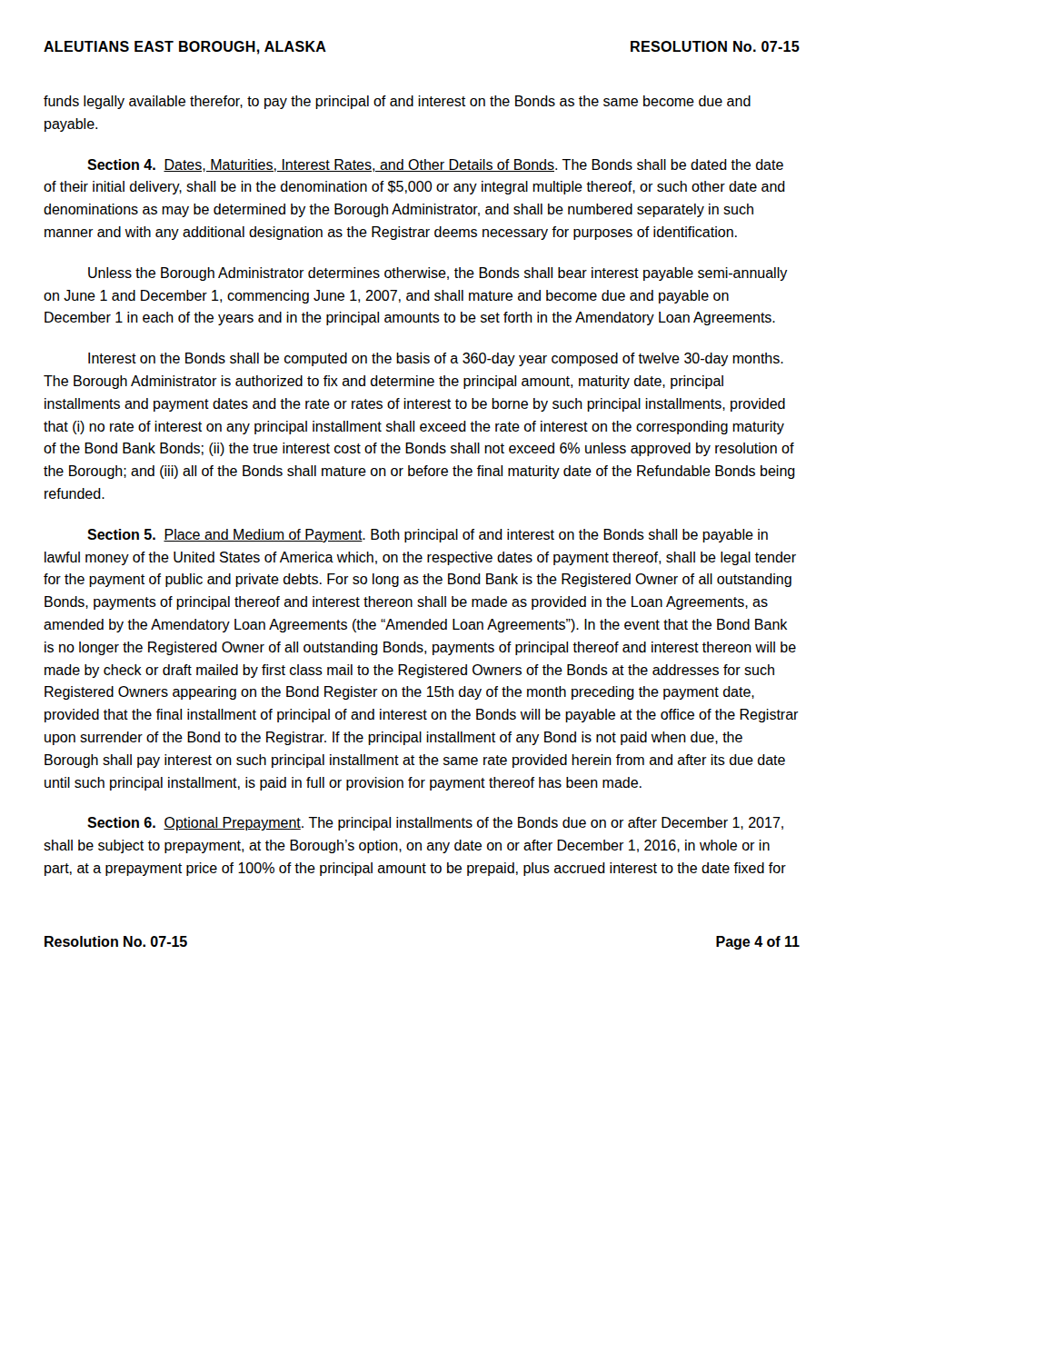Aleutians East Borough, Alaska RESOLUTION No. 07-15
funds legally available therefor, to pay the principal of and interest on the Bonds as the same become due and payable.
Section 4. Dates, Maturities, Interest Rates, and Other Details of Bonds. The Bonds shall be dated the date of their initial delivery, shall be in the denomination of $5,000 or any integral multiple thereof, or such other date and denominations as may be determined by the Borough Administrator, and shall be numbered separately in such manner and with any additional designation as the Registrar deems necessary for purposes of identification.
Unless the Borough Administrator determines otherwise, the Bonds shall bear interest payable semi-annually on June 1 and December 1, commencing June 1, 2007, and shall mature and become due and payable on December 1 in each of the years and in the principal amounts to be set forth in the Amendatory Loan Agreements.
Interest on the Bonds shall be computed on the basis of a 360-day year composed of twelve 30-day months. The Borough Administrator is authorized to fix and determine the principal amount, maturity date, principal installments and payment dates and the rate or rates of interest to be borne by such principal installments, provided that (i) no rate of interest on any principal installment shall exceed the rate of interest on the corresponding maturity of the Bond Bank Bonds; (ii) the true interest cost of the Bonds shall not exceed 6% unless approved by resolution of the Borough; and (iii) all of the Bonds shall mature on or before the final maturity date of the Refundable Bonds being refunded.
Section 5. Place and Medium of Payment. Both principal of and interest on the Bonds shall be payable in lawful money of the United States of America which, on the respective dates of payment thereof, shall be legal tender for the payment of public and private debts. For so long as the Bond Bank is the Registered Owner of all outstanding Bonds, payments of principal thereof and interest thereon shall be made as provided in the Loan Agreements, as amended by the Amendatory Loan Agreements (the “Amended Loan Agreements”). In the event that the Bond Bank is no longer the Registered Owner of all outstanding Bonds, payments of principal thereof and interest thereon will be made by check or draft mailed by first class mail to the Registered Owners of the Bonds at the addresses for such Registered Owners appearing on the Bond Register on the 15th day of the month preceding the payment date, provided that the final installment of principal of and interest on the Bonds will be payable at the office of the Registrar upon surrender of the Bond to the Registrar. If the principal installment of any Bond is not paid when due, the Borough shall pay interest on such principal installment at the same rate provided herein from and after its due date until such principal installment, is paid in full or provision for payment thereof has been made.
Section 6. Optional Prepayment. The principal installments of the Bonds due on or after December 1, 2017, shall be subject to prepayment, at the Borough’s option, on any date on or after December 1, 2016, in whole or in part, at a prepayment price of 100% of the principal amount to be prepaid, plus accrued interest to the date fixed for
Resolution No. 07-15 Page 4 of 11